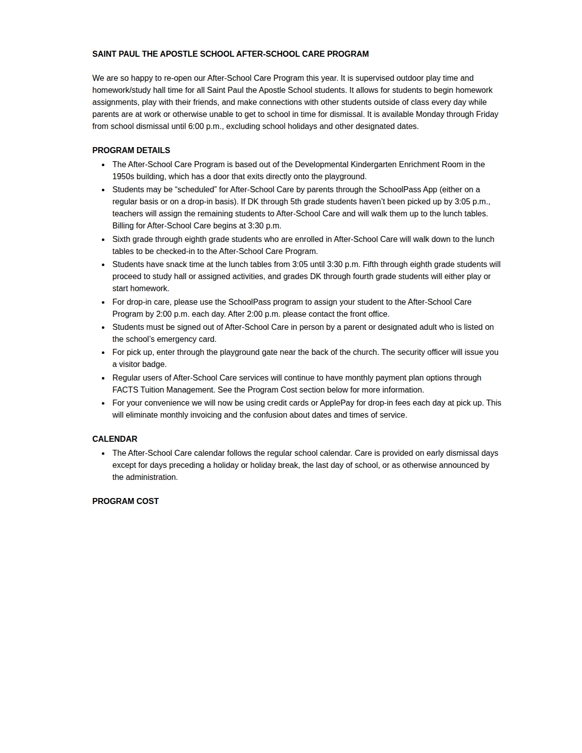Saint Paul the Apostle School After-School Care Program
We are so happy to re-open our After-School Care Program this year. It is supervised outdoor play time and homework/study hall time for all Saint Paul the Apostle School students. It allows for students to begin homework assignments, play with their friends, and make connections with other students outside of class every day while parents are at work or otherwise unable to get to school in time for dismissal. It is available Monday through Friday from school dismissal until 6:00 p.m., excluding school holidays and other designated dates.
Program Details
The After-School Care Program is based out of the Developmental Kindergarten Enrichment Room in the 1950s building, which has a door that exits directly onto the playground.
Students may be “scheduled” for After-School Care by parents through the SchoolPass App (either on a regular basis or on a drop-in basis). If DK through 5th grade students haven’t been picked up by 3:05 p.m., teachers will assign the remaining students to After-School Care and will walk them up to the lunch tables. Billing for After-School Care begins at 3:30 p.m.
Sixth grade through eighth grade students who are enrolled in After-School Care will walk down to the lunch tables to be checked-in to the After-School Care Program.
Students have snack time at the lunch tables from 3:05 until 3:30 p.m. Fifth through eighth grade students will proceed to study hall or assigned activities, and grades DK through fourth grade students will either play or start homework.
For drop-in care, please use the SchoolPass program to assign your student to the After-School Care Program by 2:00 p.m. each day. After 2:00 p.m. please contact the front office.
Students must be signed out of After-School Care in person by a parent or designated adult who is listed on the school’s emergency card.
For pick up, enter through the playground gate near the back of the church. The security officer will issue you a visitor badge.
Regular users of After-School Care services will continue to have monthly payment plan options through FACTS Tuition Management. See the Program Cost section below for more information.
For your convenience we will now be using credit cards or ApplePay for drop-in fees each day at pick up. This will eliminate monthly invoicing and the confusion about dates and times of service.
Calendar
The After-School Care calendar follows the regular school calendar. Care is provided on early dismissal days except for days preceding a holiday or holiday break, the last day of school, or as otherwise announced by the administration.
Program Cost